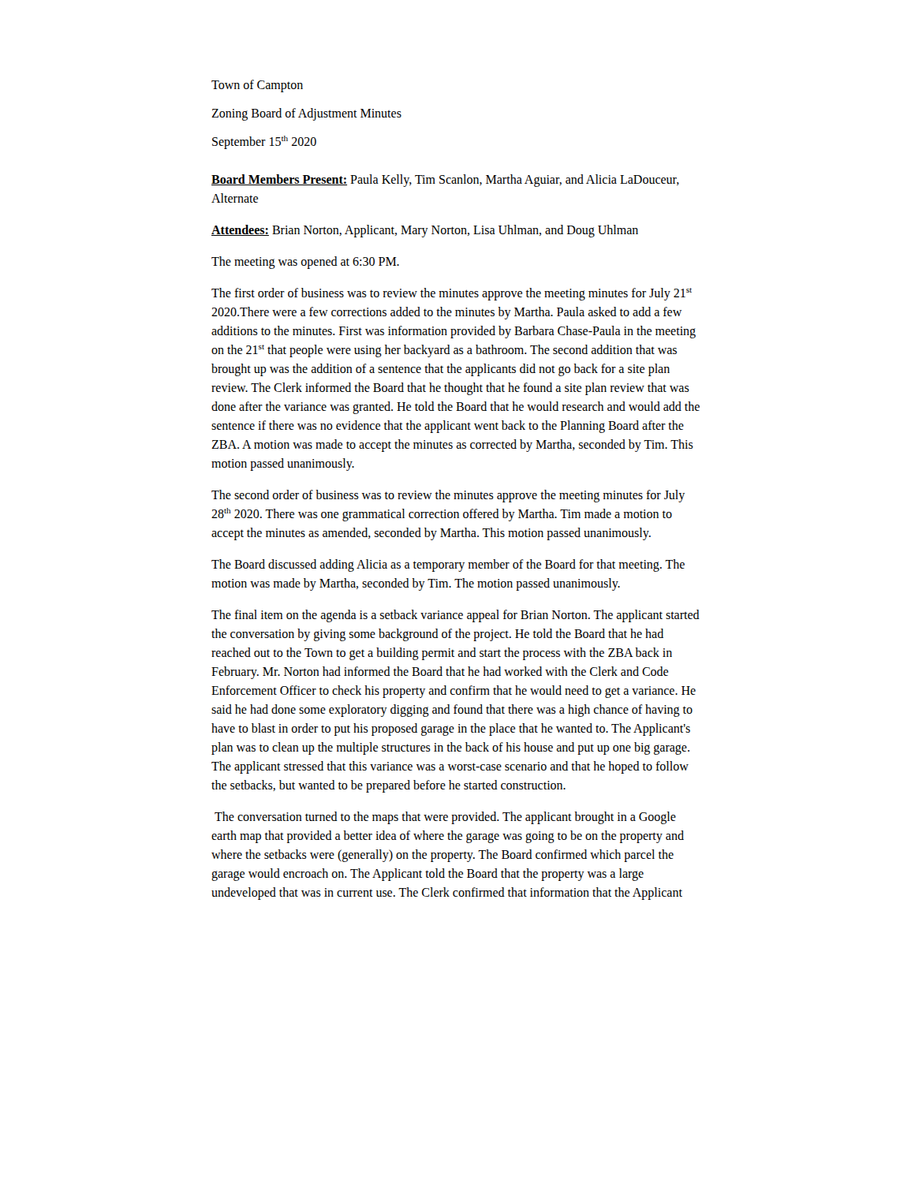Town of Campton
Zoning Board of Adjustment Minutes
September 15th 2020
Board Members Present: Paula Kelly, Tim Scanlon, Martha Aguiar, and Alicia LaDouceur, Alternate
Attendees: Brian Norton, Applicant, Mary Norton, Lisa Uhlman, and Doug Uhlman
The meeting was opened at 6:30 PM.
The first order of business was to review the minutes approve the meeting minutes for July 21st 2020.There were a few corrections added to the minutes by Martha. Paula asked to add a few additions to the minutes. First was information provided by Barbara Chase-Paula in the meeting on the 21st that people were using her backyard as a bathroom. The second addition that was brought up was the addition of a sentence that the applicants did not go back for a site plan review. The Clerk informed the Board that he thought that he found a site plan review that was done after the variance was granted. He told the Board that he would research and would add the sentence if there was no evidence that the applicant went back to the Planning Board after the ZBA. A motion was made to accept the minutes as corrected by Martha, seconded by Tim. This motion passed unanimously.
The second order of business was to review the minutes approve the meeting minutes for July 28th 2020. There was one grammatical correction offered by Martha. Tim made a motion to accept the minutes as amended, seconded by Martha. This motion passed unanimously.
The Board discussed adding Alicia as a temporary member of the Board for that meeting. The motion was made by Martha, seconded by Tim. The motion passed unanimously.
The final item on the agenda is a setback variance appeal for Brian Norton. The applicant started the conversation by giving some background of the project. He told the Board that he had reached out to the Town to get a building permit and start the process with the ZBA back in February. Mr. Norton had informed the Board that he had worked with the Clerk and Code Enforcement Officer to check his property and confirm that he would need to get a variance. He said he had done some exploratory digging and found that there was a high chance of having to have to blast in order to put his proposed garage in the place that he wanted to. The Applicant's plan was to clean up the multiple structures in the back of his house and put up one big garage. The applicant stressed that this variance was a worst-case scenario and that he hoped to follow the setbacks, but wanted to be prepared before he started construction.
The conversation turned to the maps that were provided. The applicant brought in a Google earth map that provided a better idea of where the garage was going to be on the property and where the setbacks were (generally) on the property. The Board confirmed which parcel the garage would encroach on. The Applicant told the Board that the property was a large undeveloped that was in current use. The Clerk confirmed that information that the Applicant